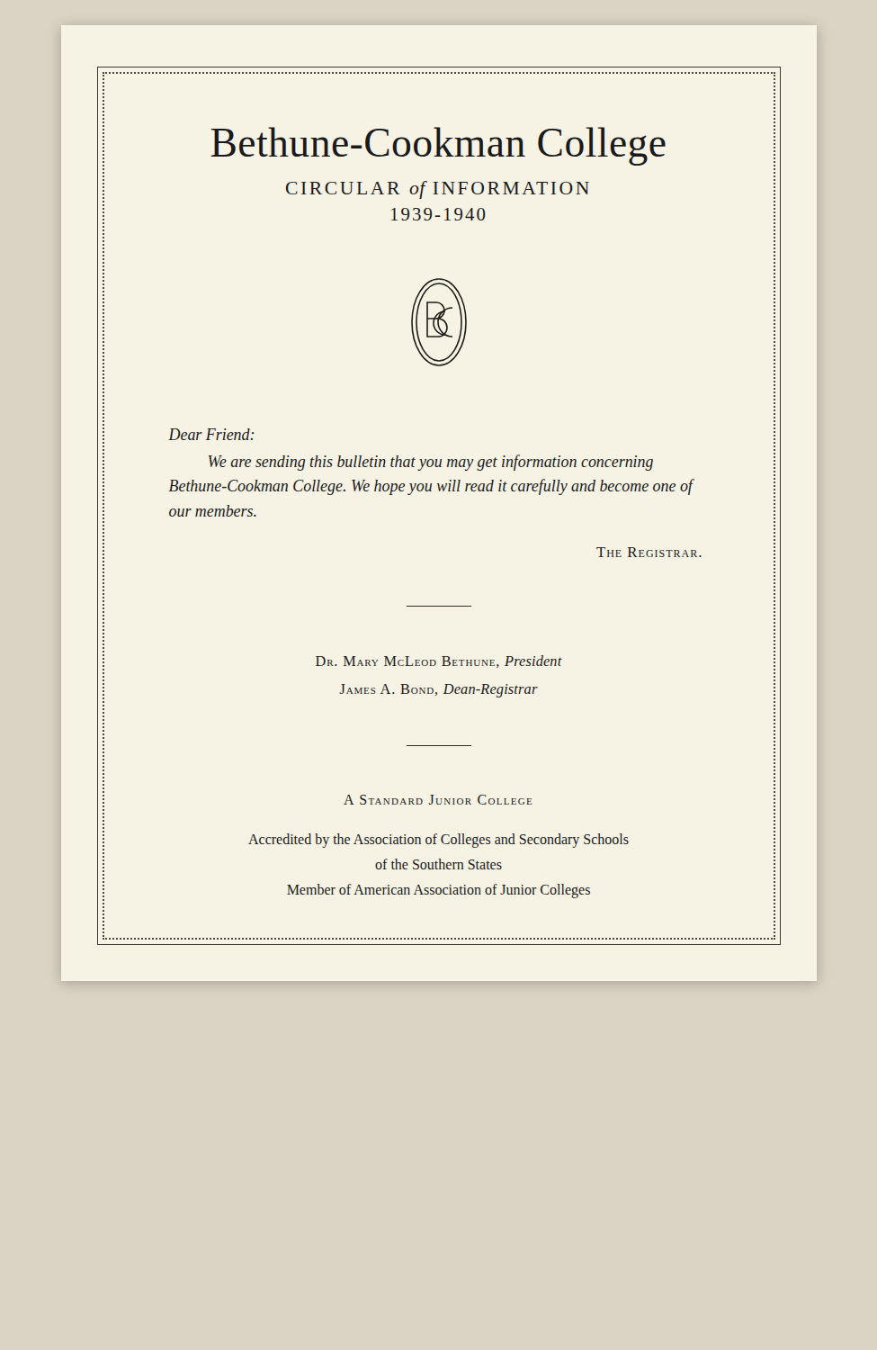Bethune-Cookman College
CIRCULAR of INFORMATION
1939-1940
Dear Friend:
We are sending this bulletin that you may get information concerning Bethune-Cookman College. We hope you will read it carefully and become one of our members.
The Registrar.
Dr. Mary McLeod Bethune, President
James A. Bond, Dean-Registrar
A Standard Junior College
Accredited by the Association of Colleges and Secondary Schools
of the Southern States
Member of American Association of Junior Colleges